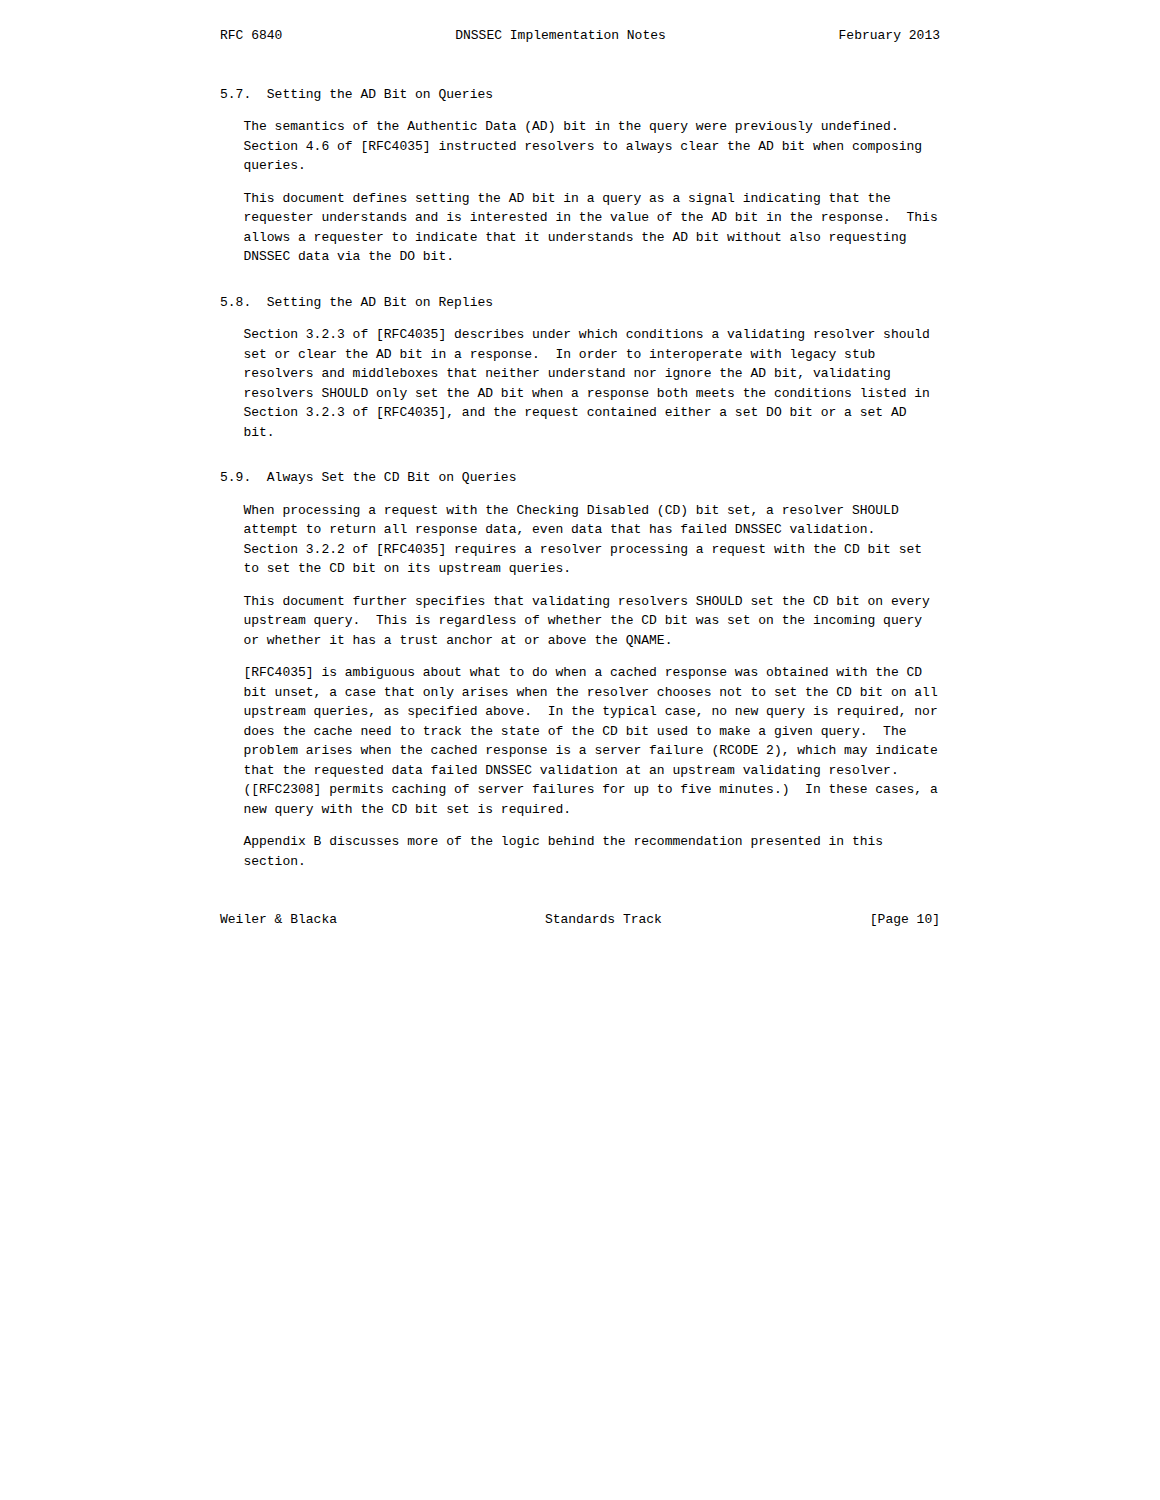RFC 6840 DNSSEC Implementation Notes February 2013
5.7. Setting the AD Bit on Queries
The semantics of the Authentic Data (AD) bit in the query were previously undefined. Section 4.6 of [RFC4035] instructed resolvers to always clear the AD bit when composing queries.
This document defines setting the AD bit in a query as a signal indicating that the requester understands and is interested in the value of the AD bit in the response. This allows a requester to indicate that it understands the AD bit without also requesting DNSSEC data via the DO bit.
5.8. Setting the AD Bit on Replies
Section 3.2.3 of [RFC4035] describes under which conditions a validating resolver should set or clear the AD bit in a response. In order to interoperate with legacy stub resolvers and middleboxes that neither understand nor ignore the AD bit, validating resolvers SHOULD only set the AD bit when a response both meets the conditions listed in Section 3.2.3 of [RFC4035], and the request contained either a set DO bit or a set AD bit.
5.9. Always Set the CD Bit on Queries
When processing a request with the Checking Disabled (CD) bit set, a resolver SHOULD attempt to return all response data, even data that has failed DNSSEC validation. Section 3.2.2 of [RFC4035] requires a resolver processing a request with the CD bit set to set the CD bit on its upstream queries.
This document further specifies that validating resolvers SHOULD set the CD bit on every upstream query. This is regardless of whether the CD bit was set on the incoming query or whether it has a trust anchor at or above the QNAME.
[RFC4035] is ambiguous about what to do when a cached response was obtained with the CD bit unset, a case that only arises when the resolver chooses not to set the CD bit on all upstream queries, as specified above. In the typical case, no new query is required, nor does the cache need to track the state of the CD bit used to make a given query. The problem arises when the cached response is a server failure (RCODE 2), which may indicate that the requested data failed DNSSEC validation at an upstream validating resolver. ([RFC2308] permits caching of server failures for up to five minutes.) In these cases, a new query with the CD bit set is required.
Appendix B discusses more of the logic behind the recommendation presented in this section.
Weiler & Blacka Standards Track [Page 10]